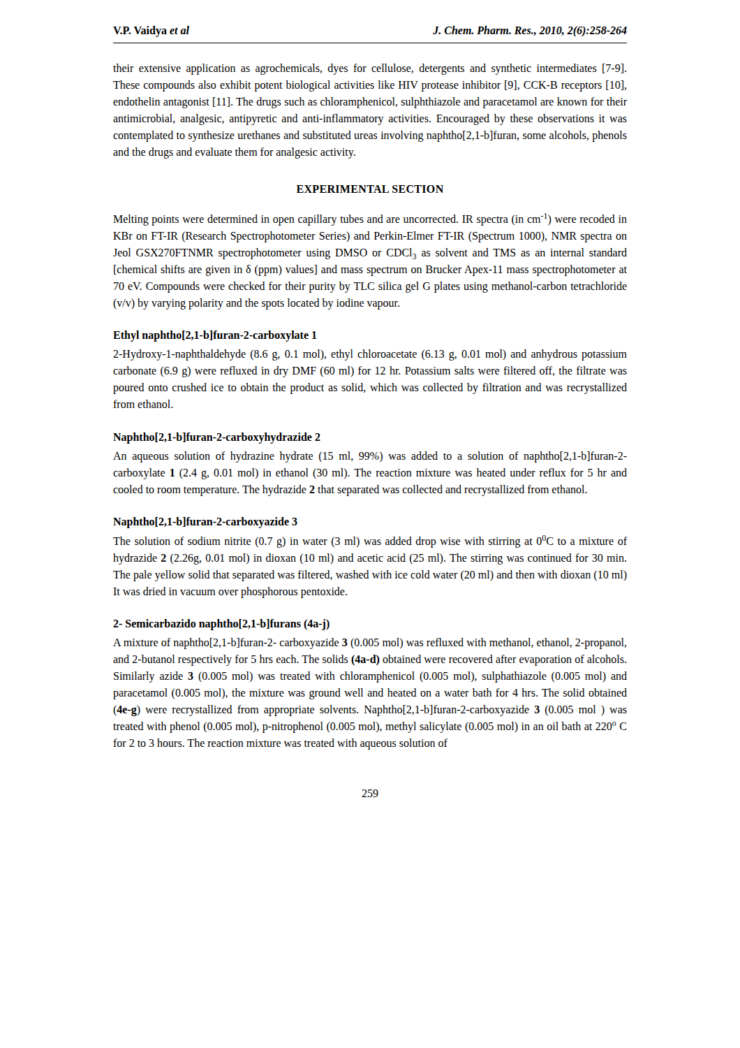V.P. Vaidya et al J. Chem. Pharm. Res., 2010, 2(6):258-264
their extensive application as agrochemicals, dyes for cellulose, detergents and synthetic intermediates [7-9]. These compounds also exhibit potent biological activities like HIV protease inhibitor [9], CCK-B receptors [10], endothelin antagonist [11]. The drugs such as chloramphenicol, sulphthiazole and paracetamol are known for their antimicrobial, analgesic, antipyretic and anti-inflammatory activities. Encouraged by these observations it was contemplated to synthesize urethanes and substituted ureas involving naphtho[2,1-b]furan, some alcohols, phenols and the drugs and evaluate them for analgesic activity.
EXPERIMENTAL SECTION
Melting points were determined in open capillary tubes and are uncorrected. IR spectra (in cm-1) were recoded in KBr on FT-IR (Research Spectrophotometer Series) and Perkin-Elmer FT-IR (Spectrum 1000), NMR spectra on Jeol GSX270FTNMR spectrophotometer using DMSO or CDCl3 as solvent and TMS as an internal standard [chemical shifts are given in δ (ppm) values] and mass spectrum on Brucker Apex-11 mass spectrophotometer at 70 eV. Compounds were checked for their purity by TLC silica gel G plates using methanol-carbon tetrachloride (v/v) by varying polarity and the spots located by iodine vapour.
Ethyl naphtho[2,1-b]furan-2-carboxylate 1
2-Hydroxy-1-naphthaldehyde (8.6 g, 0.1 mol), ethyl chloroacetate (6.13 g, 0.01 mol) and anhydrous potassium carbonate (6.9 g) were refluxed in dry DMF (60 ml) for 12 hr. Potassium salts were filtered off, the filtrate was poured onto crushed ice to obtain the product as solid, which was collected by filtration and was recrystallized from ethanol.
Naphtho[2,1-b]furan-2-carboxyhydrazide 2
An aqueous solution of hydrazine hydrate (15 ml, 99%) was added to a solution of naphtho[2,1-b]furan-2-carboxylate 1 (2.4 g, 0.01 mol) in ethanol (30 ml). The reaction mixture was heated under reflux for 5 hr and cooled to room temperature. The hydrazide 2 that separated was collected and recrystallized from ethanol.
Naphtho[2,1-b]furan-2-carboxyazide 3
The solution of sodium nitrite (0.7 g) in water (3 ml) was added drop wise with stirring at 00C to a mixture of hydrazide 2 (2.26g, 0.01 mol) in dioxan (10 ml) and acetic acid (25 ml). The stirring was continued for 30 min. The pale yellow solid that separated was filtered, washed with ice cold water (20 ml) and then with dioxan (10 ml) It was dried in vacuum over phosphorous pentoxide.
2- Semicarbazido naphtho[2,1-b]furans (4a-j)
A mixture of naphtho[2,1-b]furan-2- carboxyazide 3 (0.005 mol) was refluxed with methanol, ethanol, 2-propanol, and 2-butanol respectively for 5 hrs each. The solids (4a-d) obtained were recovered after evaporation of alcohols. Similarly azide 3 (0.005 mol) was treated with chloramphenicol (0.005 mol), sulphathiazole (0.005 mol) and paracetamol (0.005 mol), the mixture was ground well and heated on a water bath for 4 hrs. The solid obtained (4e-g) were recrystallized from appropriate solvents. Naphtho[2,1-b]furan-2-carboxyazide 3 (0.005 mol ) was treated with phenol (0.005 mol), p-nitrophenol (0.005 mol), methyl salicylate (0.005 mol) in an oil bath at 220o C for 2 to 3 hours. The reaction mixture was treated with aqueous solution of
259